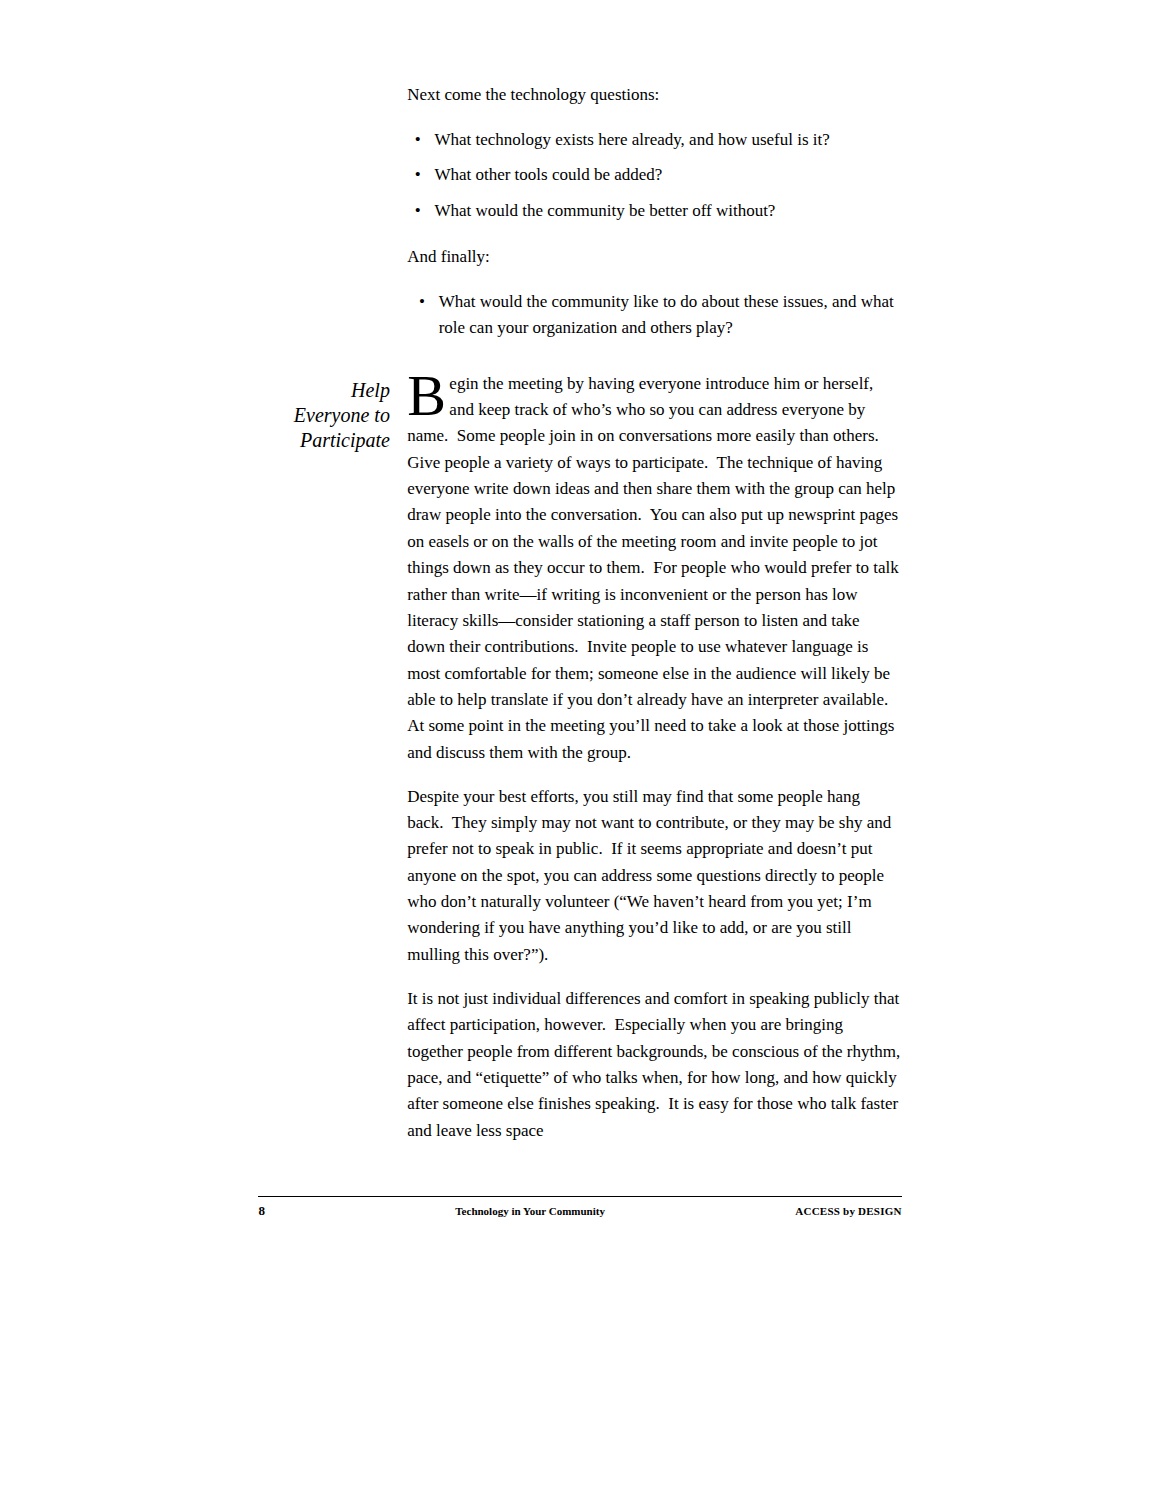Next come the technology questions:
What technology exists here already, and how useful is it?
What other tools could be added?
What would the community be better off without?
And finally:
What would the community like to do about these issues, and what role can your organization and others play?
Help
Everyone to
Participate
Begin the meeting by having everyone introduce him or herself, and keep track of who’s who so you can address everyone by name. Some people join in on conversations more easily than others. Give people a variety of ways to participate. The technique of having everyone write down ideas and then share them with the group can help draw people into the conversation. You can also put up newsprint pages on easels or on the walls of the meeting room and invite people to jot things down as they occur to them. For people who would prefer to talk rather than write—if writing is inconvenient or the person has low literacy skills—consider stationing a staff person to listen and take down their contributions. Invite people to use whatever language is most comfortable for them; someone else in the audience will likely be able to help translate if you don’t already have an interpreter available. At some point in the meeting you’ll need to take a look at those jottings and discuss them with the group.
Despite your best efforts, you still may find that some people hang back. They simply may not want to contribute, or they may be shy and prefer not to speak in public. If it seems appropriate and doesn’t put anyone on the spot, you can address some questions directly to people who don’t naturally volunteer (“We haven’t heard from you yet; I’m wondering if you have anything you’d like to add, or are you still mulling this over?”).
It is not just individual differences and comfort in speaking publicly that affect participation, however. Especially when you are bringing together people from different backgrounds, be conscious of the rhythm, pace, and “etiquette” of who talks when, for how long, and how quickly after someone else finishes speaking. It is easy for those who talk faster and leave less space
8
Technology in Your Community
ACCESS by DESIGN